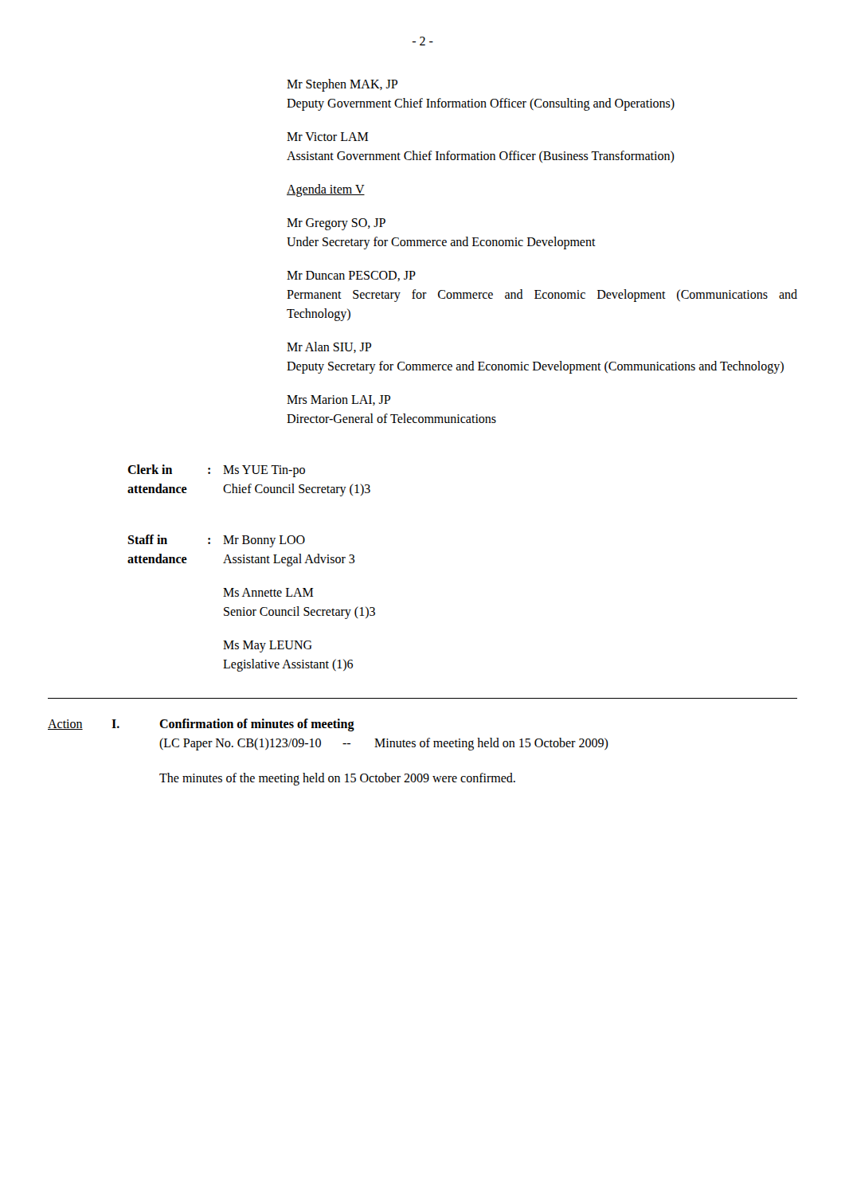- 2 -
Mr Stephen MAK, JP
Deputy Government Chief Information Officer (Consulting and Operations)
Mr Victor LAM
Assistant Government Chief Information Officer (Business Transformation)
Agenda item V
Mr Gregory SO, JP
Under Secretary for Commerce and Economic Development
Mr Duncan PESCOD, JP
Permanent Secretary for Commerce and Economic Development (Communications and Technology)
Mr Alan SIU, JP
Deputy Secretary for Commerce and Economic Development (Communications and Technology)
Mrs Marion LAI, JP
Director-General of Telecommunications
Clerk in attendance
:
Ms YUE Tin-po
Chief Council Secretary (1)3
Staff in attendance
:
Mr Bonny LOO
Assistant Legal Advisor 3
Ms Annette LAM
Senior Council Secretary (1)3
Ms May LEUNG
Legislative Assistant (1)6
Action
I.
Confirmation of minutes of meeting
(LC Paper No. CB(1)123/09-10
--
Minutes of meeting held on 15 October 2009)
The minutes of the meeting held on 15 October 2009 were confirmed.